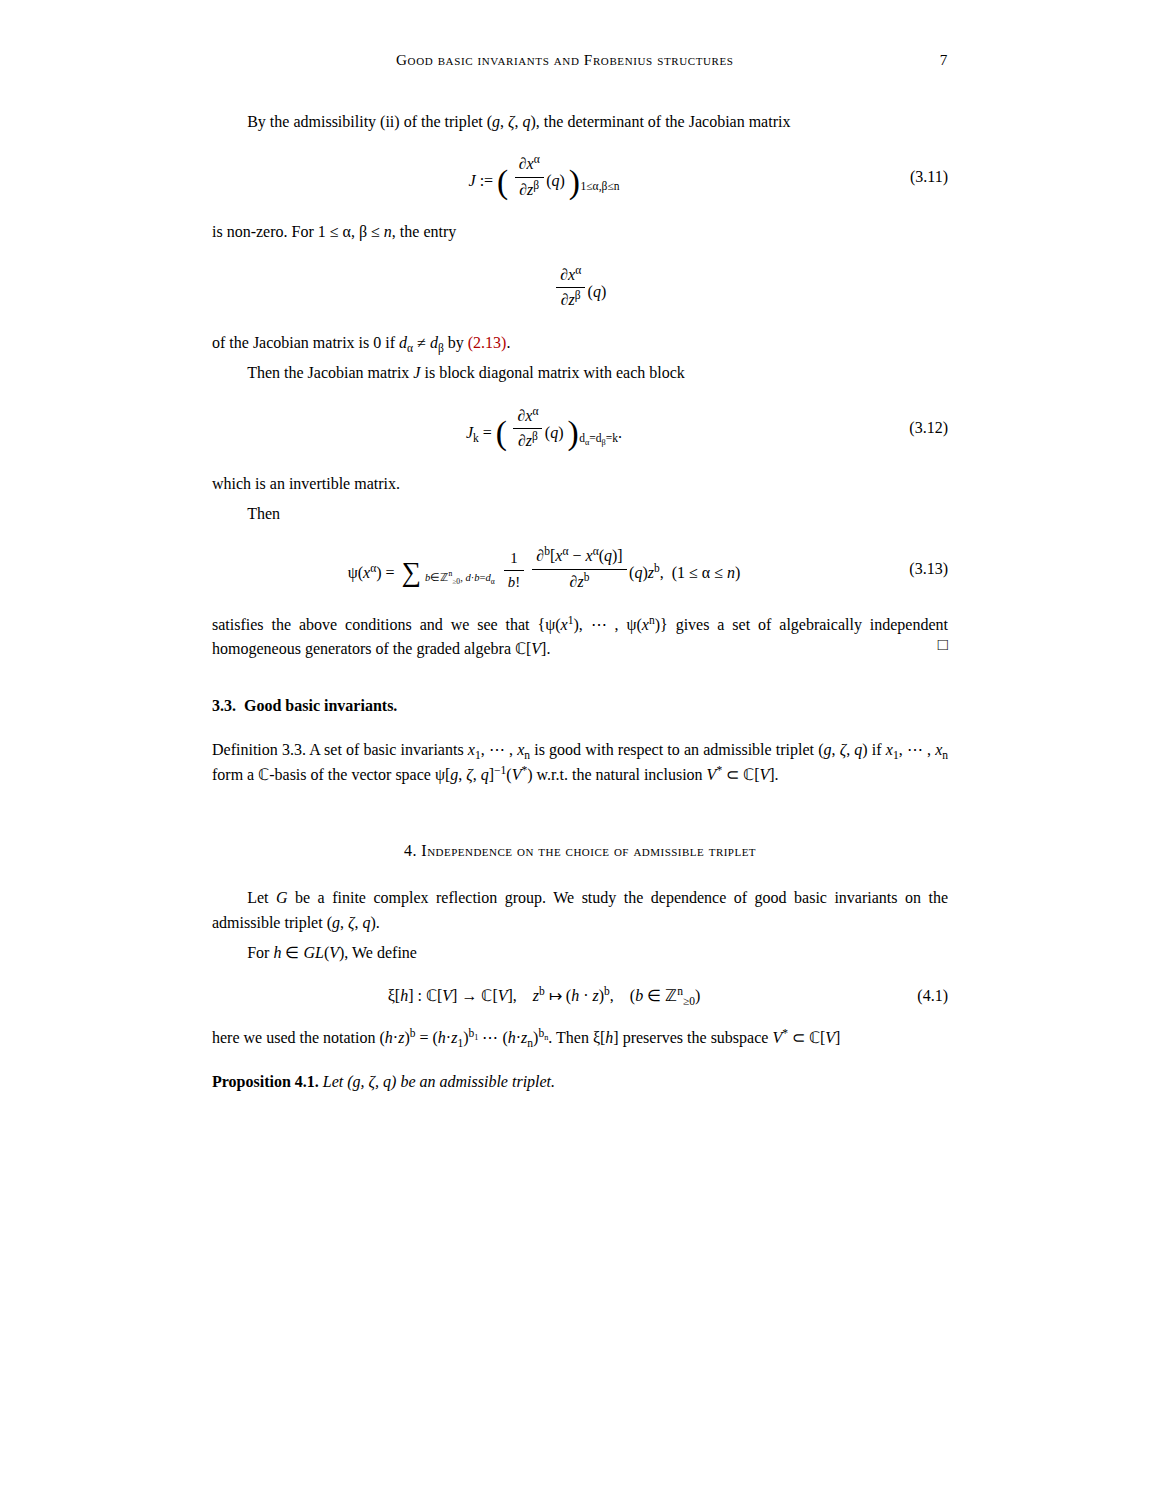Good basic invariants and Frobenius structures 7
By the admissibility (ii) of the triplet (g, ζ, q), the determinant of the Jacobian matrix
J := ( ∂xα ∂zβ (q) ) 1≤α,β≤n
(3.11)
is non-zero. For 1 ≤ α, β ≤ n, the entry
∂xα ∂zβ (q)
of the Jacobian matrix is 0 if dα ≠ dβ by (2.13).
Then the Jacobian matrix J is block diagonal matrix with each block
Jk = ( ∂xα ∂zβ (q) ) dα=dβ=k.
(3.12)
which is an invertible matrix.
Then
ψ(xα) = ∑ b∈ℤn≥0, d·b=dα 1 b! ∂b[xα − xα(q)] ∂zb (q)zb, (1 ≤ α ≤ n)
(3.13)
satisfies the above conditions and we see that {ψ(x1), ⋯ , ψ(xn)} gives a set of algebraically independent homogeneous generators of the graded algebra ℂ[V]. □
3.3. Good basic invariants.
Definition 3.3. A set of basic invariants x1, ⋯ , xn is good with respect to an admissible triplet (g, ζ, q) if x1, ⋯ , xn form a ℂ-basis of the vector space ψ[g, ζ, q]−1(V*) w.r.t. the natural inclusion V* ⊂ ℂ[V].
4. Independence on the choice of admissible triplet
Let G be a finite complex reflection group. We study the dependence of good basic invariants on the admissible triplet (g, ζ, q).
For h ∈ GL(V), We define
ξ[h] : ℂ[V] → ℂ[V], zb ↦ (h · z)b, (b ∈ ℤn≥0)
(4.1)
here we used the notation (h·z)b = (h·z1)b1 ⋯ (h·zn)bn. Then ξ[h] preserves the subspace V* ⊂ ℂ[V]
Proposition 4.1. Let (g, ζ, q) be an admissible triplet.